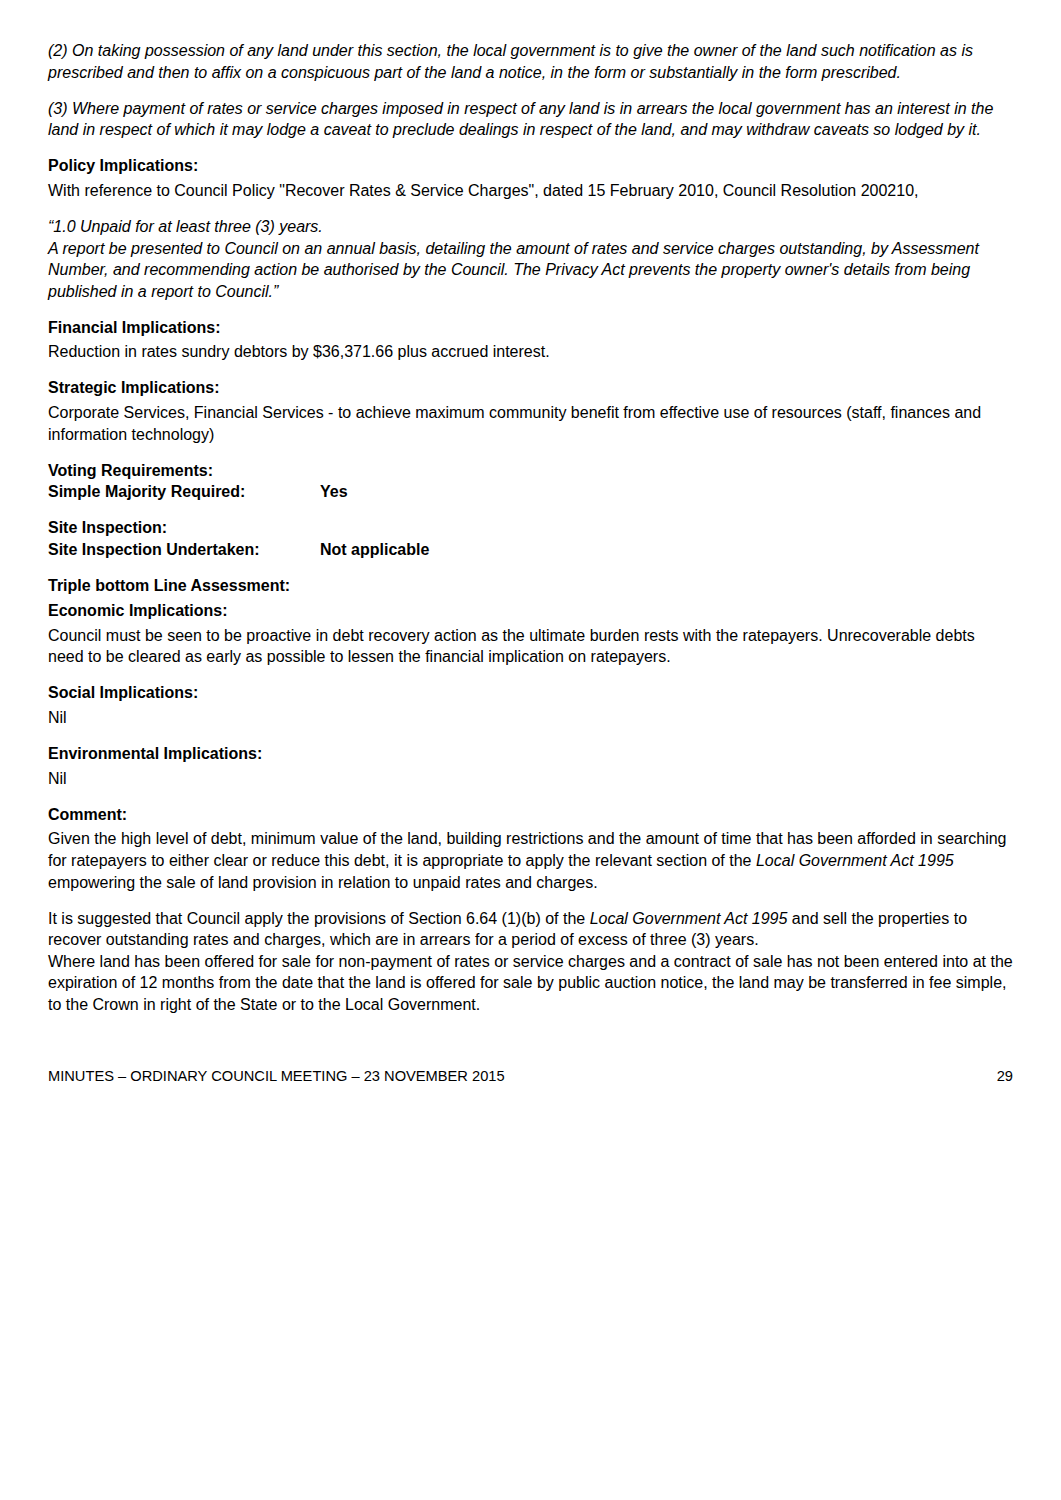(2) On taking possession of any land under this section, the local government is to give the owner of the land such notification as is prescribed and then to affix on a conspicuous part of the land a notice, in the form or substantially in the form prescribed.
(3) Where payment of rates or service charges imposed in respect of any land is in arrears the local government has an interest in the land in respect of which it may lodge a caveat to preclude dealings in respect of the land, and may withdraw caveats so lodged by it.
Policy Implications:
With reference to Council Policy "Recover Rates & Service Charges", dated 15 February 2010, Council Resolution 200210,
“1.0 Unpaid for at least three (3) years.
A report be presented to Council on an annual basis, detailing the amount of rates and service charges outstanding, by Assessment Number, and recommending action be authorised by the Council. The Privacy Act prevents the property owner's details from being published in a report to Council.”
Financial Implications:
Reduction in rates sundry debtors by $36,371.66 plus accrued interest.
Strategic Implications:
Corporate Services, Financial Services - to achieve maximum community benefit from effective use of resources (staff, finances and information technology)
| Voting Requirements: | |
| Simple Majority Required: | Yes |
| Site Inspection: | |
| Site Inspection Undertaken: | Not applicable |
Triple bottom Line Assessment:
Economic Implications:
Council must be seen to be proactive in debt recovery action as the ultimate burden rests with the ratepayers. Unrecoverable debts need to be cleared as early as possible to lessen the financial implication on ratepayers.
Social Implications:
Nil
Environmental Implications:
Nil
Comment:
Given the high level of debt, minimum value of the land, building restrictions and the amount of time that has been afforded in searching for ratepayers to either clear or reduce this debt, it is appropriate to apply the relevant section of the Local Government Act 1995 empowering the sale of land provision in relation to unpaid rates and charges.
It is suggested that Council apply the provisions of Section 6.64 (1)(b) of the Local Government Act 1995 and sell the properties to recover outstanding rates and charges, which are in arrears for a period of excess of three (3) years.
Where land has been offered for sale for non-payment of rates or service charges and a contract of sale has not been entered into at the expiration of 12 months from the date that the land is offered for sale by public auction notice, the land may be transferred in fee simple, to the Crown in right of the State or to the Local Government.
MINUTES – ORDINARY COUNCIL MEETING – 23 NOVEMBER 2015 29